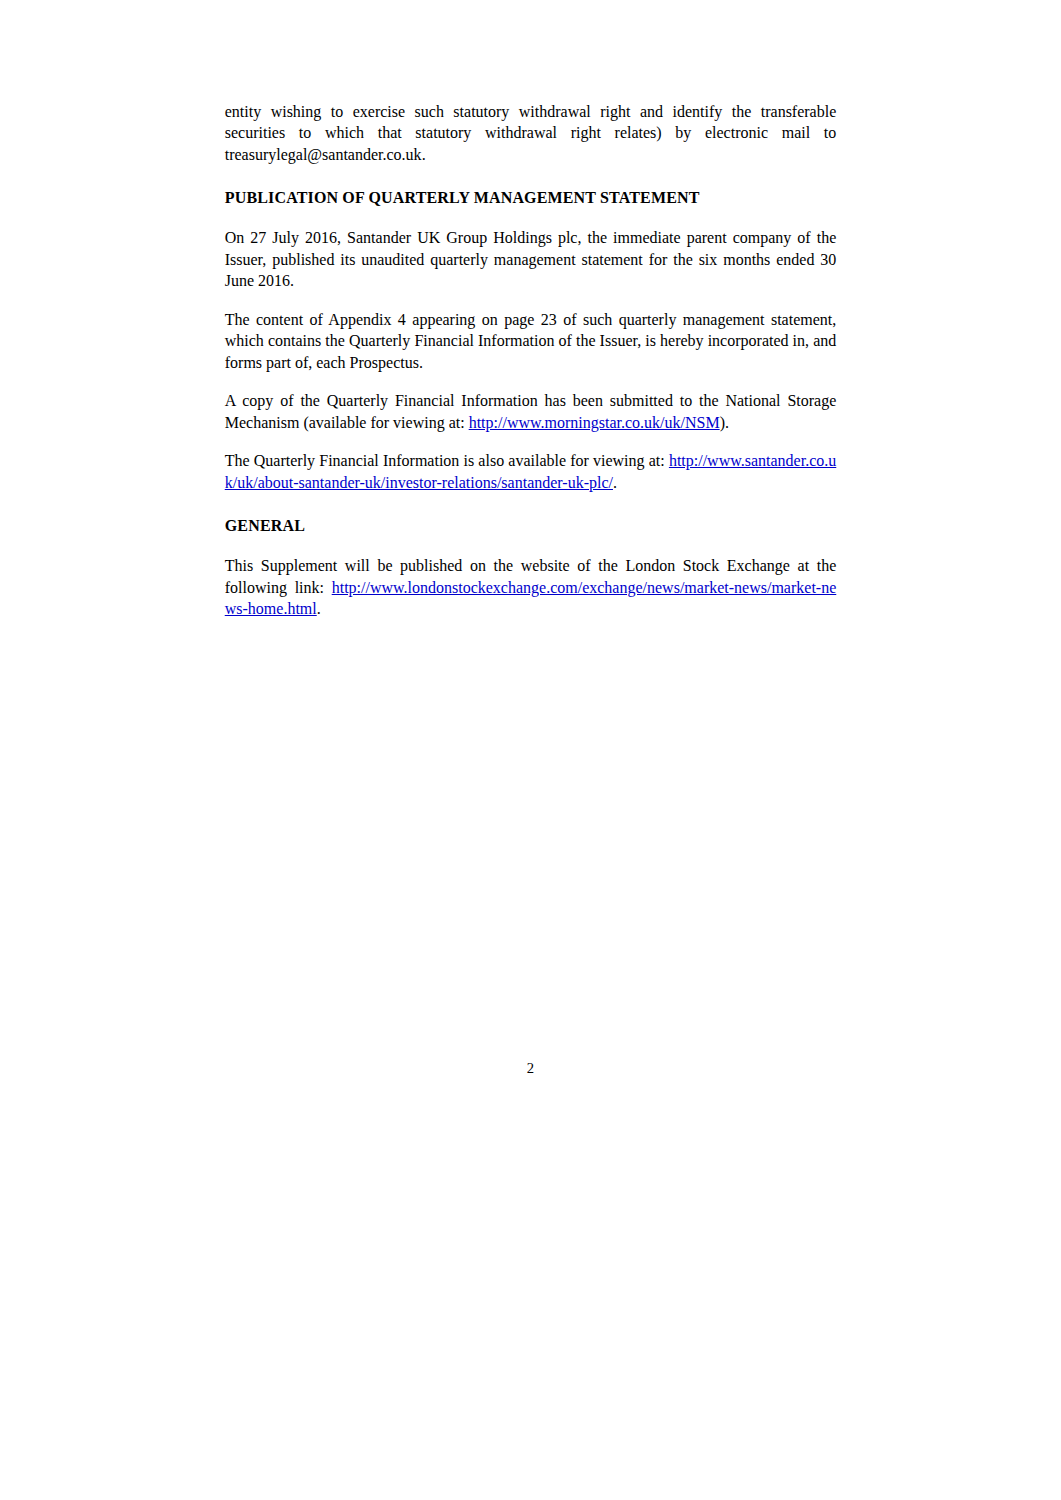entity wishing to exercise such statutory withdrawal right and identify the transferable securities to which that statutory withdrawal right relates) by electronic mail to treasurylegal@santander.co.uk.
PUBLICATION OF QUARTERLY MANAGEMENT STATEMENT
On 27 July 2016, Santander UK Group Holdings plc, the immediate parent company of the Issuer, published its unaudited quarterly management statement for the six months ended 30 June 2016.
The content of Appendix 4 appearing on page 23 of such quarterly management statement, which contains the Quarterly Financial Information of the Issuer, is hereby incorporated in, and forms part of, each Prospectus.
A copy of the Quarterly Financial Information has been submitted to the National Storage Mechanism (available for viewing at: http://www.morningstar.co.uk/uk/NSM).
The Quarterly Financial Information is also available for viewing at: http://www.santander.co.uk/uk/about-santander-uk/investor-relations/santander-uk-plc/.
GENERAL
This Supplement will be published on the website of the London Stock Exchange at the following link: http://www.londonstockexchange.com/exchange/news/market-news/market-news-home.html.
2